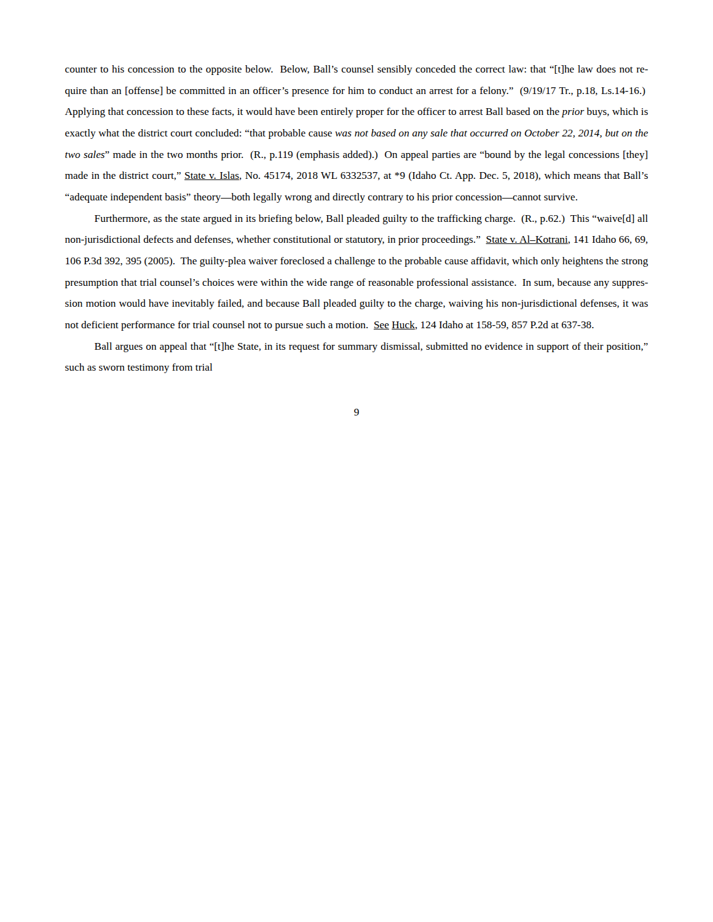counter to his concession to the opposite below. Below, Ball’s counsel sensibly conceded the correct law: that “[t]he law does not require than an [offense] be committed in an officer’s presence for him to conduct an arrest for a felony.” (9/19/17 Tr., p.18, Ls.14-16.) Applying that concession to these facts, it would have been entirely proper for the officer to arrest Ball based on the prior buys, which is exactly what the district court concluded: “that probable cause was not based on any sale that occurred on October 22, 2014, but on the two sales” made in the two months prior. (R., p.119 (emphasis added).) On appeal parties are “bound by the legal concessions [they] made in the district court,” State v. Islas, No. 45174, 2018 WL 6332537, at *9 (Idaho Ct. App. Dec. 5, 2018), which means that Ball’s “adequate independent basis” theory—both legally wrong and directly contrary to his prior concession—cannot survive.
Furthermore, as the state argued in its briefing below, Ball pleaded guilty to the trafficking charge. (R., p.62.) This “waive[d] all non-jurisdictional defects and defenses, whether constitutional or statutory, in prior proceedings.” State v. Al–Kotrani, 141 Idaho 66, 69, 106 P.3d 392, 395 (2005). The guilty-plea waiver foreclosed a challenge to the probable cause affidavit, which only heightens the strong presumption that trial counsel’s choices were within the wide range of reasonable professional assistance. In sum, because any suppression motion would have inevitably failed, and because Ball pleaded guilty to the charge, waiving his non-jurisdictional defenses, it was not deficient performance for trial counsel not to pursue such a motion. See Huck, 124 Idaho at 158-59, 857 P.2d at 637-38.
Ball argues on appeal that “[t]he State, in its request for summary dismissal, submitted no evidence in support of their position,” such as sworn testimony from trial
9